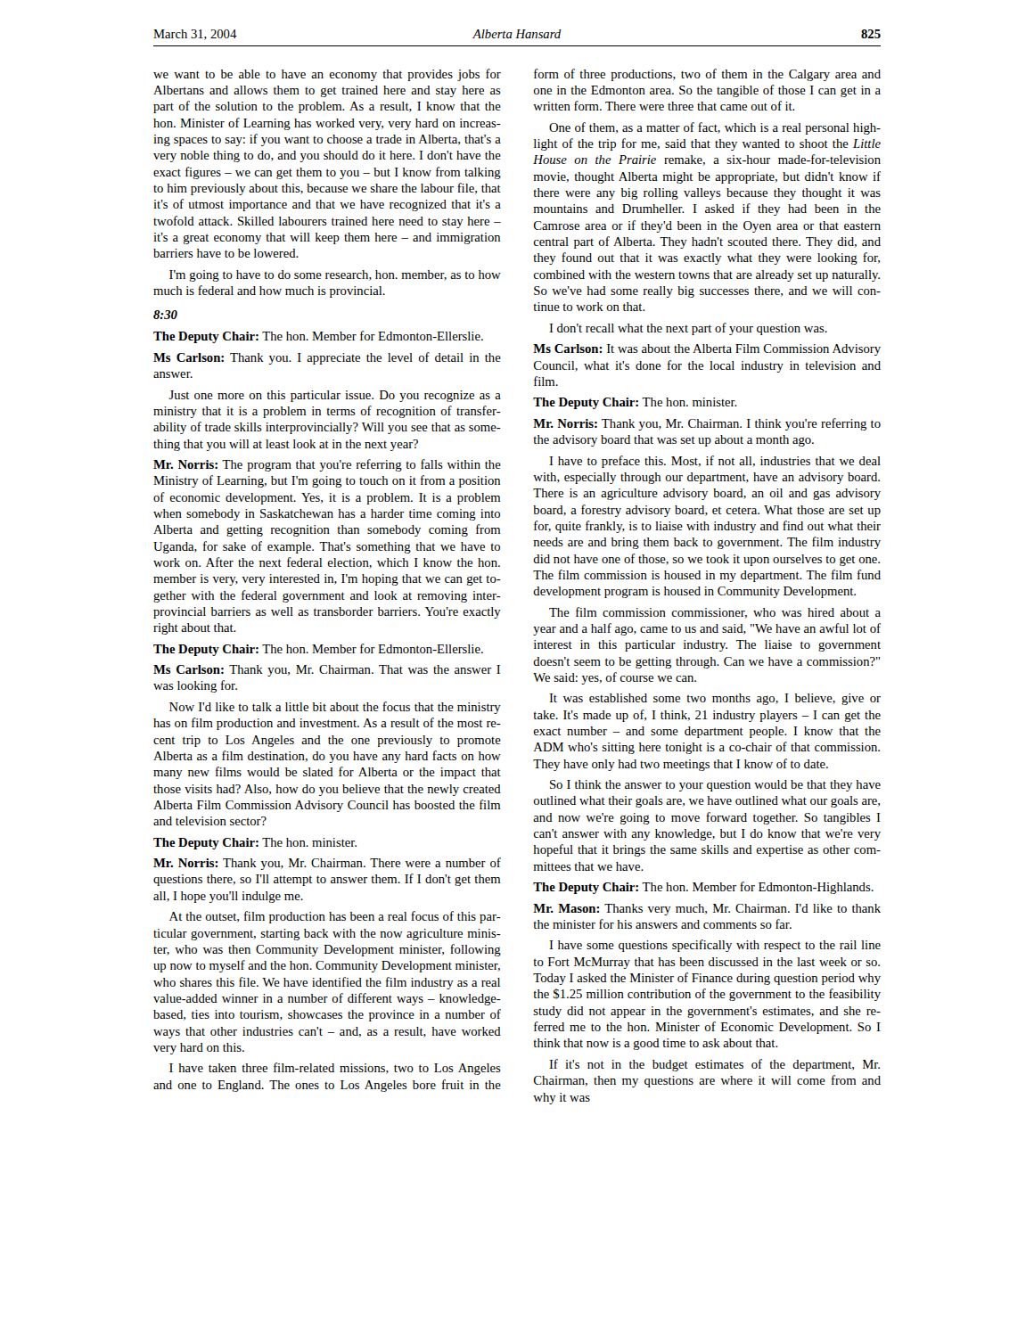March 31, 2004
Alberta Hansard
825
we want to be able to have an economy that provides jobs for Albertans and allows them to get trained here and stay here as part of the solution to the problem. As a result, I know that the hon. Minister of Learning has worked very, very hard on increasing spaces to say: if you want to choose a trade in Alberta, that's a very noble thing to do, and you should do it here. I don't have the exact figures – we can get them to you – but I know from talking to him previously about this, because we share the labour file, that it's of utmost importance and that we have recognized that it's a twofold attack. Skilled labourers trained here need to stay here – it's a great economy that will keep them here – and immigration barriers have to be lowered.
I'm going to have to do some research, hon. member, as to how much is federal and how much is provincial.
8:30
The Deputy Chair: The hon. Member for Edmonton-Ellerslie.
Ms Carlson: Thank you. I appreciate the level of detail in the answer.
Just one more on this particular issue. Do you recognize as a ministry that it is a problem in terms of recognition of transferability of trade skills interprovincially? Will you see that as something that you will at least look at in the next year?
Mr. Norris: The program that you're referring to falls within the Ministry of Learning, but I'm going to touch on it from a position of economic development. Yes, it is a problem. It is a problem when somebody in Saskatchewan has a harder time coming into Alberta and getting recognition than somebody coming from Uganda, for sake of example. That's something that we have to work on. After the next federal election, which I know the hon. member is very, very interested in, I'm hoping that we can get together with the federal government and look at removing interprovincial barriers as well as transborder barriers. You're exactly right about that.
The Deputy Chair: The hon. Member for Edmonton-Ellerslie.
Ms Carlson: Thank you, Mr. Chairman. That was the answer I was looking for.
Now I'd like to talk a little bit about the focus that the ministry has on film production and investment. As a result of the most recent trip to Los Angeles and the one previously to promote Alberta as a film destination, do you have any hard facts on how many new films would be slated for Alberta or the impact that those visits had? Also, how do you believe that the newly created Alberta Film Commission Advisory Council has boosted the film and television sector?
The Deputy Chair: The hon. minister.
Mr. Norris: Thank you, Mr. Chairman. There were a number of questions there, so I'll attempt to answer them. If I don't get them all, I hope you'll indulge me.
At the outset, film production has been a real focus of this particular government, starting back with the now agriculture minister, who was then Community Development minister, following up now to myself and the hon. Community Development minister, who shares this file. We have identified the film industry as a real value-added winner in a number of different ways – knowledge-based, ties into tourism, showcases the province in a number of ways that other industries can't – and, as a result, have worked very hard on this.
I have taken three film-related missions, two to Los Angeles and one to England. The ones to Los Angeles bore fruit in the form of three productions, two of them in the Calgary area and one in the Edmonton area. So the tangible of those I can get in a written form. There were three that came out of it.
One of them, as a matter of fact, which is a real personal highlight of the trip for me, said that they wanted to shoot the Little House on the Prairie remake, a six-hour made-for-television movie, thought Alberta might be appropriate, but didn't know if there were any big rolling valleys because they thought it was mountains and Drumheller. I asked if they had been in the Camrose area or if they'd been in the Oyen area or that eastern central part of Alberta. They hadn't scouted there. They did, and they found out that it was exactly what they were looking for, combined with the western towns that are already set up naturally. So we've had some really big successes there, and we will continue to work on that.
I don't recall what the next part of your question was.
Ms Carlson: It was about the Alberta Film Commission Advisory Council, what it's done for the local industry in television and film.
The Deputy Chair: The hon. minister.
Mr. Norris: Thank you, Mr. Chairman. I think you're referring to the advisory board that was set up about a month ago.
I have to preface this. Most, if not all, industries that we deal with, especially through our department, have an advisory board. There is an agriculture advisory board, an oil and gas advisory board, a forestry advisory board, et cetera. What those are set up for, quite frankly, is to liaise with industry and find out what their needs are and bring them back to government. The film industry did not have one of those, so we took it upon ourselves to get one. The film commission is housed in my department. The film fund development program is housed in Community Development.
The film commission commissioner, who was hired about a year and a half ago, came to us and said, "We have an awful lot of interest in this particular industry. The liaise to government doesn't seem to be getting through. Can we have a commission?" We said: yes, of course we can.
It was established some two months ago, I believe, give or take. It's made up of, I think, 21 industry players – I can get the exact number – and some department people. I know that the ADM who's sitting here tonight is a co-chair of that commission. They have only had two meetings that I know of to date.
So I think the answer to your question would be that they have outlined what their goals are, we have outlined what our goals are, and now we're going to move forward together. So tangibles I can't answer with any knowledge, but I do know that we're very hopeful that it brings the same skills and expertise as other committees that we have.
The Deputy Chair: The hon. Member for Edmonton-Highlands.
Mr. Mason: Thanks very much, Mr. Chairman. I'd like to thank the minister for his answers and comments so far.
I have some questions specifically with respect to the rail line to Fort McMurray that has been discussed in the last week or so. Today I asked the Minister of Finance during question period why the $1.25 million contribution of the government to the feasibility study did not appear in the government's estimates, and she referred me to the hon. Minister of Economic Development. So I think that now is a good time to ask about that.
If it's not in the budget estimates of the department, Mr. Chairman, then my questions are where it will come from and why it was